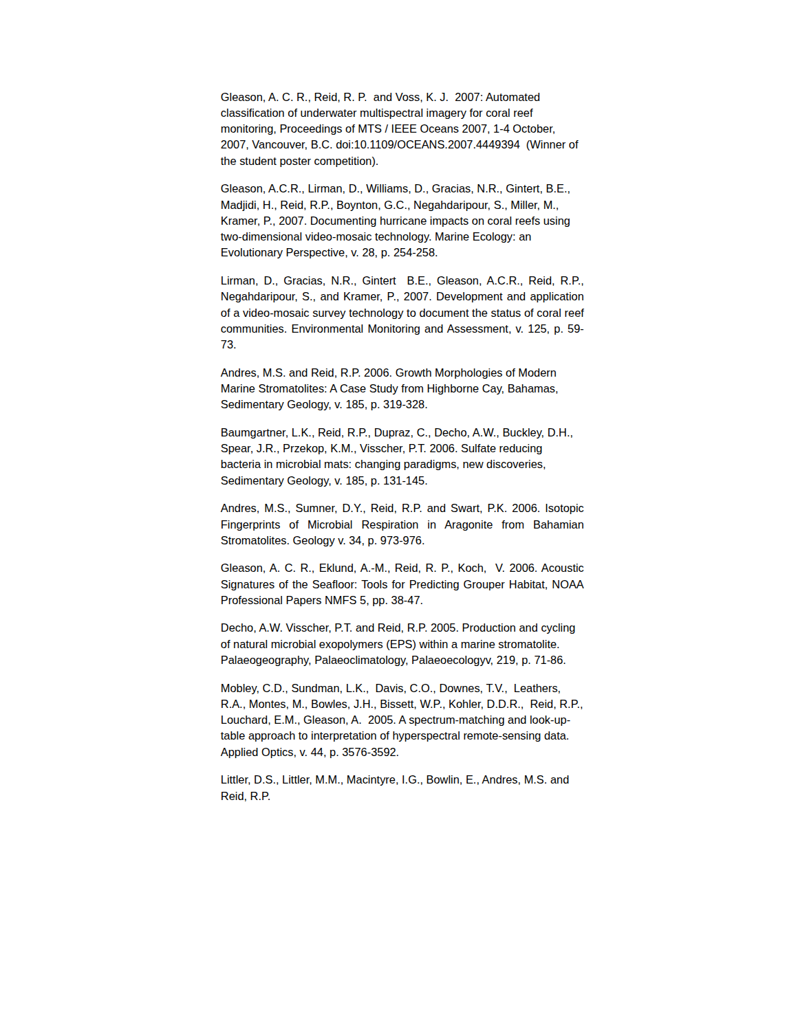Gleason, A. C. R., Reid, R. P. and Voss, K. J. 2007: Automated classification of underwater multispectral imagery for coral reef monitoring, Proceedings of MTS / IEEE Oceans 2007, 1-4 October, 2007, Vancouver, B.C. doi:10.1109/OCEANS.2007.4449394 (Winner of the student poster competition).
Gleason, A.C.R., Lirman, D., Williams, D., Gracias, N.R., Gintert, B.E., Madjidi, H., Reid, R.P., Boynton, G.C., Negahdaripour, S., Miller, M., Kramer, P., 2007. Documenting hurricane impacts on coral reefs using two-dimensional video-mosaic technology. Marine Ecology: an Evolutionary Perspective, v. 28, p. 254-258.
Lirman, D., Gracias, N.R., Gintert B.E., Gleason, A.C.R., Reid, R.P., Negahdaripour, S., and Kramer, P., 2007. Development and application of a video-mosaic survey technology to document the status of coral reef communities. Environmental Monitoring and Assessment, v. 125, p. 59-73.
Andres, M.S. and Reid, R.P. 2006. Growth Morphologies of Modern Marine Stromatolites: A Case Study from Highborne Cay, Bahamas, Sedimentary Geology, v. 185, p. 319-328.
Baumgartner, L.K., Reid, R.P., Dupraz, C., Decho, A.W., Buckley, D.H., Spear, J.R., Przekop, K.M., Visscher, P.T. 2006. Sulfate reducing bacteria in microbial mats: changing paradigms, new discoveries, Sedimentary Geology, v. 185, p. 131-145.
Andres, M.S., Sumner, D.Y., Reid, R.P. and Swart, P.K. 2006. Isotopic Fingerprints of Microbial Respiration in Aragonite from Bahamian Stromatolites. Geology v. 34, p. 973-976.
Gleason, A. C. R., Eklund, A.-M., Reid, R. P., Koch, V. 2006. Acoustic Signatures of the Seafloor: Tools for Predicting Grouper Habitat, NOAA Professional Papers NMFS 5, pp. 38-47.
Decho, A.W. Visscher, P.T. and Reid, R.P. 2005. Production and cycling of natural microbial exopolymers (EPS) within a marine stromatolite. Palaeogeography, Palaeoclimatology, Palaeoecologyv, 219, p. 71-86.
Mobley, C.D., Sundman, L.K., Davis, C.O., Downes, T.V., Leathers, R.A., Montes, M., Bowles, J.H., Bissett, W.P., Kohler, D.D.R., Reid, R.P., Louchard, E.M., Gleason, A. 2005. A spectrum-matching and look-up-table approach to interpretation of hyperspectral remote-sensing data. Applied Optics, v. 44, p. 3576-3592.
Littler, D.S., Littler, M.M., Macintyre, I.G., Bowlin, E., Andres, M.S. and Reid, R.P.